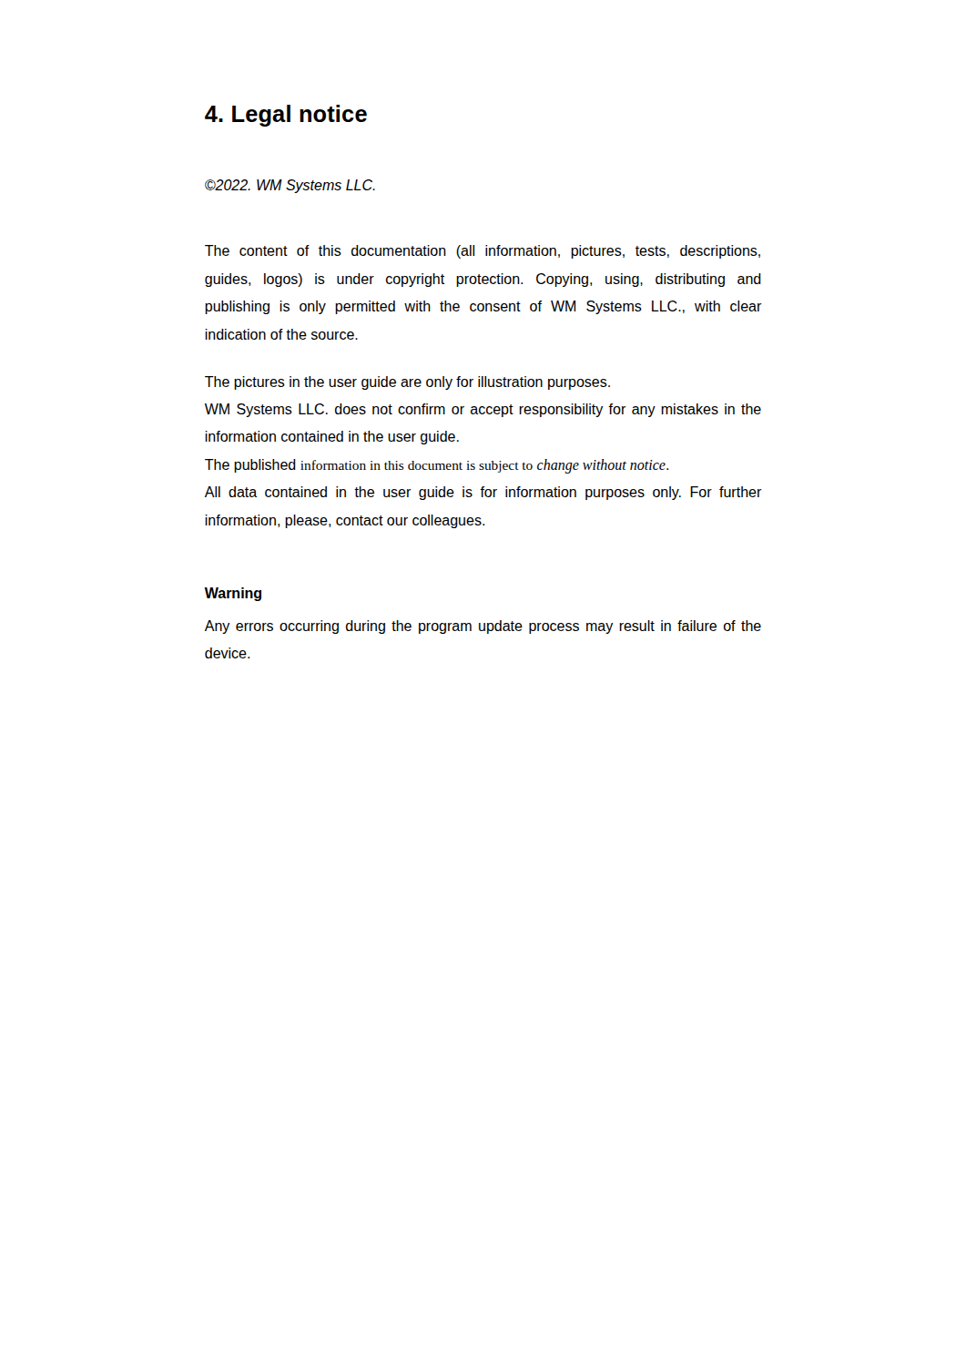4. Legal notice
©2022. WM Systems LLC.
The content of this documentation (all information, pictures, tests, descriptions, guides, logos) is under copyright protection. Copying, using, distributing and publishing is only permitted with the consent of WM Systems LLC., with clear indication of the source.
The pictures in the user guide are only for illustration purposes.
WM Systems LLC. does not confirm or accept responsibility for any mistakes in the information contained in the user guide.
The published information in this document is subject to change without notice.
All data contained in the user guide is for information purposes only. For further information, please, contact our colleagues.
Warning
Any errors occurring during the program update process may result in failure of the device.